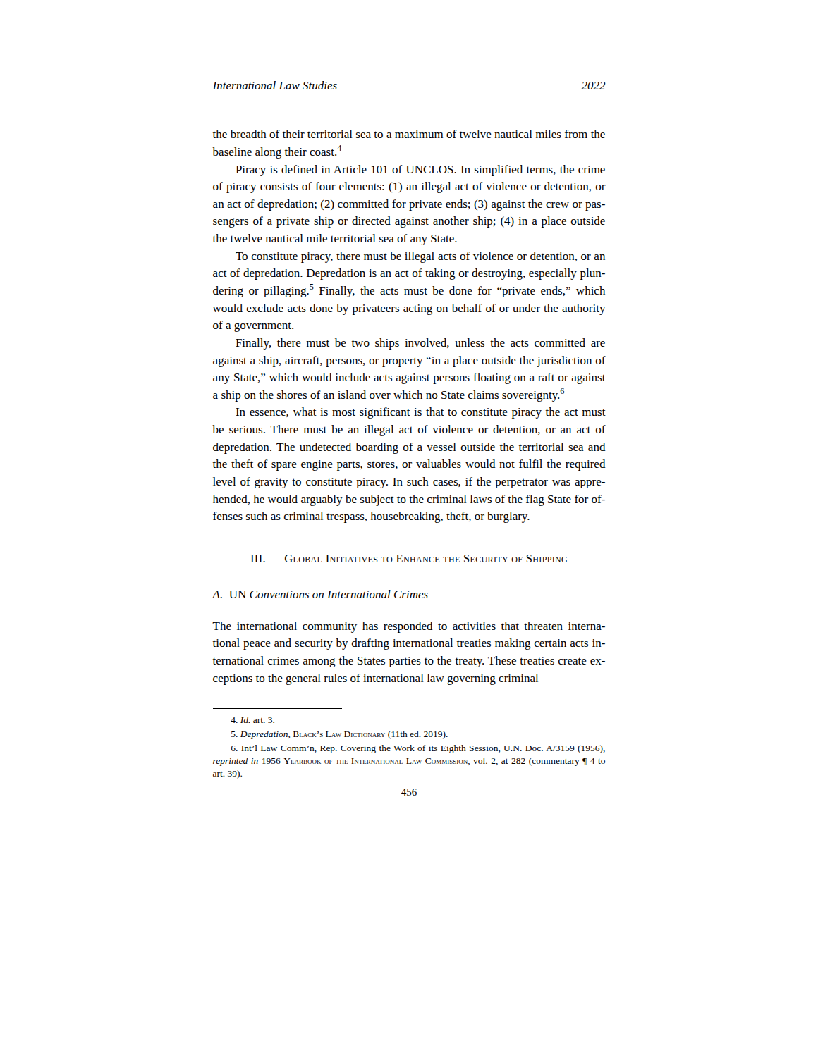International Law Studies 2022
the breadth of their territorial sea to a maximum of twelve nautical miles from the baseline along their coast.4
Piracy is defined in Article 101 of UNCLOS. In simplified terms, the crime of piracy consists of four elements: (1) an illegal act of violence or detention, or an act of depredation; (2) committed for private ends; (3) against the crew or passengers of a private ship or directed against another ship; (4) in a place outside the twelve nautical mile territorial sea of any State.
To constitute piracy, there must be illegal acts of violence or detention, or an act of depredation. Depredation is an act of taking or destroying, especially plundering or pillaging.5 Finally, the acts must be done for “private ends,” which would exclude acts done by privateers acting on behalf of or under the authority of a government.
Finally, there must be two ships involved, unless the acts committed are against a ship, aircraft, persons, or property “in a place outside the jurisdiction of any State,” which would include acts against persons floating on a raft or against a ship on the shores of an island over which no State claims sovereignty.6
In essence, what is most significant is that to constitute piracy the act must be serious. There must be an illegal act of violence or detention, or an act of depredation. The undetected boarding of a vessel outside the territorial sea and the theft of spare engine parts, stores, or valuables would not fulfil the required level of gravity to constitute piracy. In such cases, if the perpetrator was apprehended, he would arguably be subject to the criminal laws of the flag State for offenses such as criminal trespass, housebreaking, theft, or burglary.
III. Global Initiatives to Enhance the Security of Shipping
A. UN Conventions on International Crimes
The international community has responded to activities that threaten international peace and security by drafting international treaties making certain acts international crimes among the States parties to the treaty. These treaties create exceptions to the general rules of international law governing criminal
4. Id. art. 3.
5. Depredation, Black’s Law Dictionary (11th ed. 2019).
6. Int’l Law Comm’n, Rep. Covering the Work of its Eighth Session, U.N. Doc. A/3159 (1956), reprinted in 1956 Yearbook of the International Law Commission, vol. 2, at 282 (commentary ¶ 4 to art. 39).
456